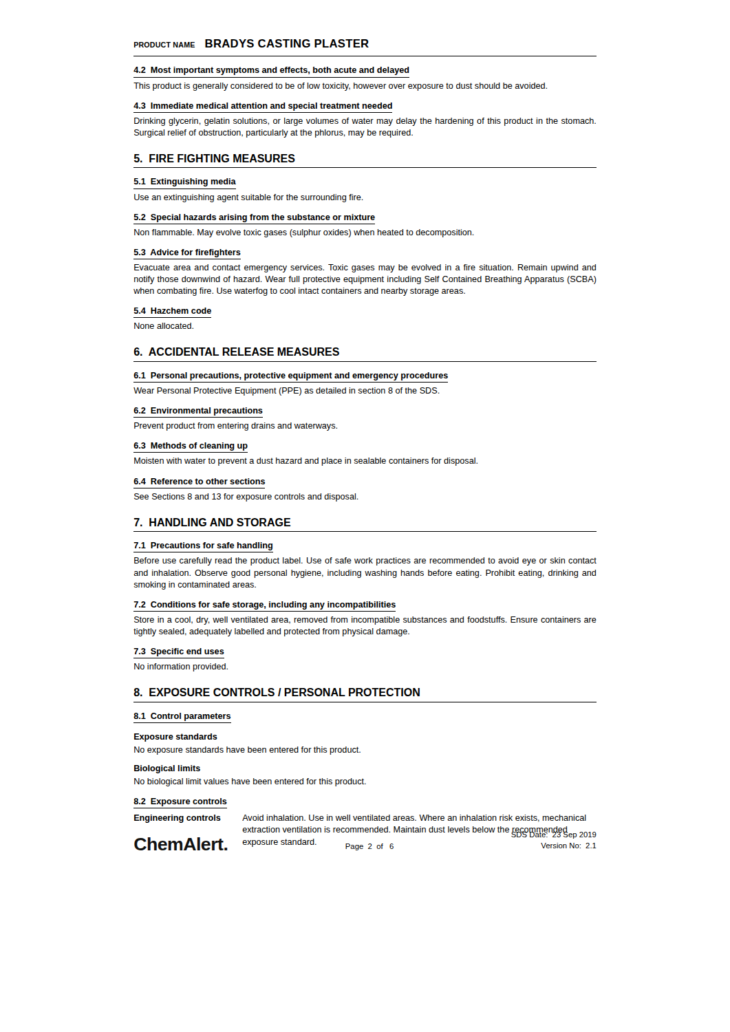PRODUCT NAME BRADYS CASTING PLASTER
4.2 Most important symptoms and effects, both acute and delayed
This product is generally considered to be of low toxicity, however over exposure to dust should be avoided.
4.3 Immediate medical attention and special treatment needed
Drinking glycerin, gelatin solutions, or large volumes of water may delay the hardening of this product in the stomach. Surgical relief of obstruction, particularly at the phlorus, may be required.
5. FIRE FIGHTING MEASURES
5.1 Extinguishing media
Use an extinguishing agent suitable for the surrounding fire.
5.2 Special hazards arising from the substance or mixture
Non flammable. May evolve toxic gases (sulphur oxides) when heated to decomposition.
5.3 Advice for firefighters
Evacuate area and contact emergency services. Toxic gases may be evolved in a fire situation. Remain upwind and notify those downwind of hazard. Wear full protective equipment including Self Contained Breathing Apparatus (SCBA) when combating fire. Use waterfog to cool intact containers and nearby storage areas.
5.4 Hazchem code
None allocated.
6. ACCIDENTAL RELEASE MEASURES
6.1 Personal precautions, protective equipment and emergency procedures
Wear Personal Protective Equipment (PPE) as detailed in section 8 of the SDS.
6.2 Environmental precautions
Prevent product from entering drains and waterways.
6.3 Methods of cleaning up
Moisten with water to prevent a dust hazard and place in sealable containers for disposal.
6.4 Reference to other sections
See Sections 8 and 13 for exposure controls and disposal.
7. HANDLING AND STORAGE
7.1 Precautions for safe handling
Before use carefully read the product label. Use of safe work practices are recommended to avoid eye or skin contact and inhalation. Observe good personal hygiene, including washing hands before eating. Prohibit eating, drinking and smoking in contaminated areas.
7.2 Conditions for safe storage, including any incompatibilities
Store in a cool, dry, well ventilated area, removed from incompatible substances and foodstuffs. Ensure containers are tightly sealed, adequately labelled and protected from physical damage.
7.3 Specific end uses
No information provided.
8. EXPOSURE CONTROLS / PERSONAL PROTECTION
8.1 Control parameters
Exposure standards
No exposure standards have been entered for this product.
Biological limits
No biological limit values have been entered for this product.
8.2 Exposure controls
| Engineering controls | Avoid inhalation. Use in well ventilated areas. Where an inhalation risk exists, mechanical extraction ventilation is recommended. Maintain dust levels below the recommended exposure standard. |
Chem Alert.
Page 2 of 6
SDS Date: 23 Sep 2019
Version No: 2.1